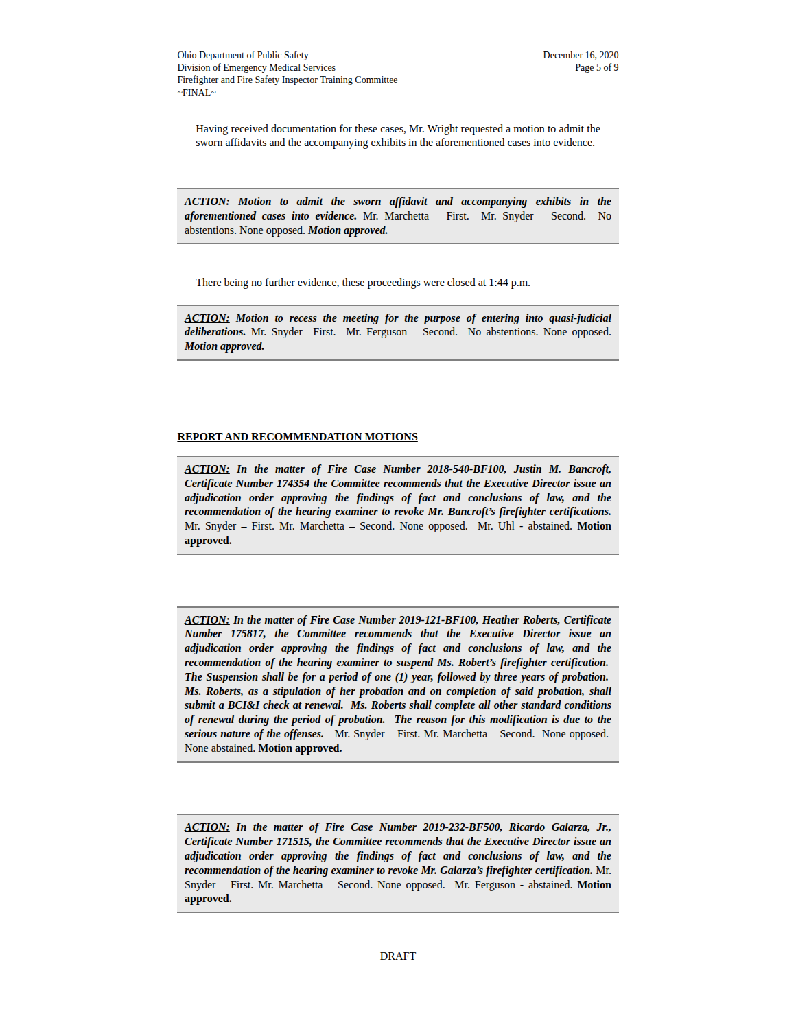| Ohio Department of Public Safety | December 16, 2020 |
| Division of Emergency Medical Services | Page 5 of 9 |
| Firefighter and Fire Safety Inspector Training Committee | |
| ~FINAL~ | |
Having received documentation for these cases, Mr. Wright requested a motion to admit the sworn affidavits and the accompanying exhibits in the aforementioned cases into evidence.
ACTION: Motion to admit the sworn affidavit and accompanying exhibits in the aforementioned cases into evidence. Mr. Marchetta – First. Mr. Snyder – Second. No abstentions. None opposed. Motion approved.
There being no further evidence, these proceedings were closed at 1:44 p.m.
ACTION: Motion to recess the meeting for the purpose of entering into quasi-judicial deliberations. Mr. Snyder– First. Mr. Ferguson – Second. No abstentions. None opposed. Motion approved.
REPORT AND RECOMMENDATION MOTIONS
ACTION: In the matter of Fire Case Number 2018-540-BF100, Justin M. Bancroft, Certificate Number 174354 the Committee recommends that the Executive Director issue an adjudication order approving the findings of fact and conclusions of law, and the recommendation of the hearing examiner to revoke Mr. Bancroft’s firefighter certifications. Mr. Snyder – First. Mr. Marchetta – Second. None opposed. Mr. Uhl - abstained. Motion approved.
ACTION: In the matter of Fire Case Number 2019-121-BF100, Heather Roberts, Certificate Number 175817, the Committee recommends that the Executive Director issue an adjudication order approving the findings of fact and conclusions of law, and the recommendation of the hearing examiner to suspend Ms. Robert’s firefighter certification. The Suspension shall be for a period of one (1) year, followed by three years of probation. Ms. Roberts, as a stipulation of her probation and on completion of said probation, shall submit a BCI&I check at renewal. Ms. Roberts shall complete all other standard conditions of renewal during the period of probation. The reason for this modification is due to the serious nature of the offenses. Mr. Snyder – First. Mr. Marchetta – Second. None opposed. None abstained. Motion approved.
ACTION: In the matter of Fire Case Number 2019-232-BF500, Ricardo Galarza, Jr., Certificate Number 171515, the Committee recommends that the Executive Director issue an adjudication order approving the findings of fact and conclusions of law, and the recommendation of the hearing examiner to revoke Mr. Galarza’s firefighter certification. Mr. Snyder – First. Mr. Marchetta – Second. None opposed. Mr. Ferguson - abstained. Motion approved.
DRAFT